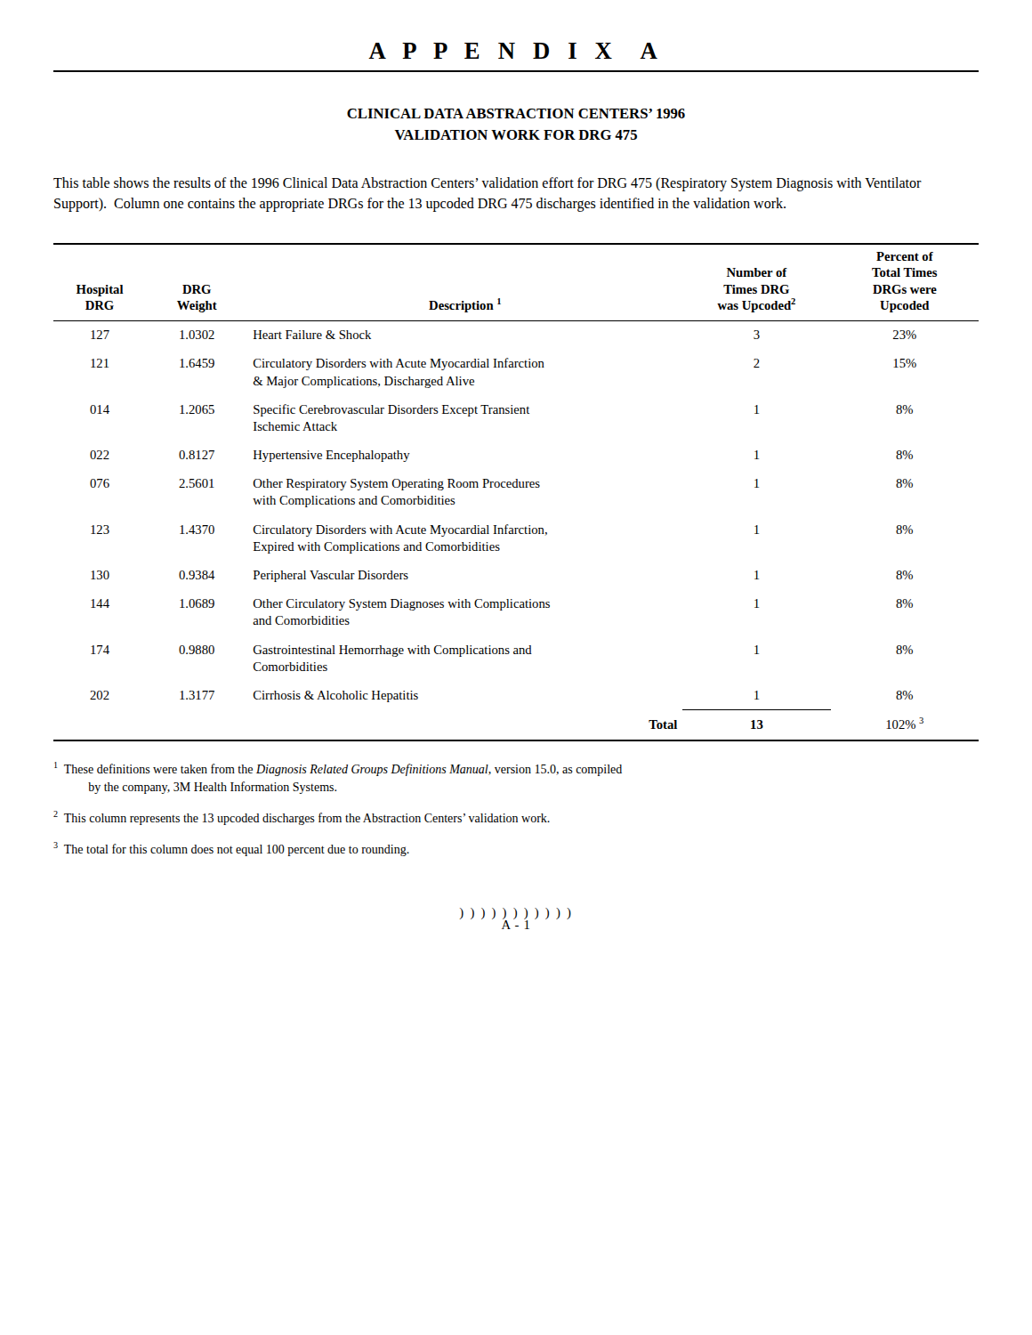A P P E N D I X A
CLINICAL DATA ABSTRACTION CENTERS’ 1996
VALIDATION WORK FOR DRG 475
This table shows the results of the 1996 Clinical Data Abstraction Centers’ validation effort for DRG 475 (Respiratory System Diagnosis with Ventilator Support). Column one contains the appropriate DRGs for the 13 upcoded DRG 475 discharges identified in the validation work.
| Hospital DRG | DRG Weight | Description 1 | Number of Times DRG was Upcoded 2 | Percent of Total Times DRGs were Upcoded |
| --- | --- | --- | --- | --- |
| 127 | 1.0302 | Heart Failure & Shock | 3 | 23% |
| 121 | 1.6459 | Circulatory Disorders with Acute Myocardial Infarction & Major Complications, Discharged Alive | 2 | 15% |
| 014 | 1.2065 | Specific Cerebrovascular Disorders Except Transient Ischemic Attack | 1 | 8% |
| 022 | 0.8127 | Hypertensive Encephalopathy | 1 | 8% |
| 076 | 2.5601 | Other Respiratory System Operating Room Procedures with Complications and Comorbidities | 1 | 8% |
| 123 | 1.4370 | Circulatory Disorders with Acute Myocardial Infarction, Expired with Complications and Comorbidities | 1 | 8% |
| 130 | 0.9384 | Peripheral Vascular Disorders | 1 | 8% |
| 144 | 1.0689 | Other Circulatory System Diagnoses with Complications and Comorbidities | 1 | 8% |
| 174 | 0.9880 | Gastrointestinal Hemorrhage with Complications and Comorbidities | 1 | 8% |
| 202 | 1.3177 | Cirrhosis & Alcoholic Hepatitis | 1 | 8% |
| | | Total | 13 | 102% 3 |
1 These definitions were taken from the Diagnosis Related Groups Definitions Manual, version 15.0, as compiled by the company, 3M Health Information Systems.
2 This column represents the 13 upcoded discharges from the Abstraction Centers’ validation work.
3 The total for this column does not equal 100 percent due to rounding.
) ) ) ) ) ) ) ) ) ) )
A - 1